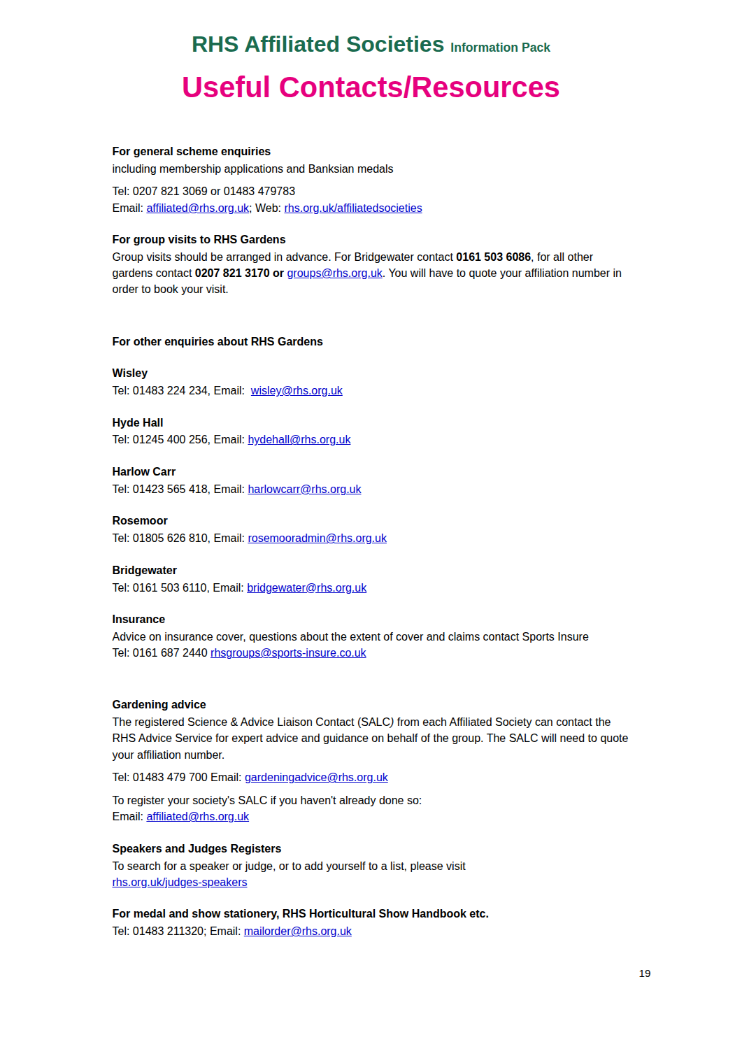RHS Affiliated Societies Information Pack
Useful Contacts/Resources
For general scheme enquiries
including membership applications and Banksian medals
Tel: 0207 821 3069 or 01483 479783
Email: affiliated@rhs.org.uk; Web: rhs.org.uk/affiliatedsocieties
For group visits to RHS Gardens
Group visits should be arranged in advance. For Bridgewater contact 0161 503 6086, for all other gardens contact 0207 821 3170 or groups@rhs.org.uk. You will have to quote your affiliation number in order to book your visit.
For other enquiries about RHS Gardens
Wisley
Tel: 01483 224 234, Email: wisley@rhs.org.uk
Hyde Hall
Tel: 01245 400 256, Email: hydehall@rhs.org.uk
Harlow Carr
Tel: 01423 565 418, Email: harlowcarr@rhs.org.uk
Rosemoor
Tel: 01805 626 810, Email: rosemooradmin@rhs.org.uk
Bridgewater
Tel: 0161 503 6110, Email: bridgewater@rhs.org.uk
Insurance
Advice on insurance cover, questions about the extent of cover and claims contact Sports Insure
Tel: 0161 687 2440 rhsgroups@sports-insure.co.uk
Gardening advice
The registered Science & Advice Liaison Contact (SALC) from each Affiliated Society can contact the RHS Advice Service for expert advice and guidance on behalf of the group. The SALC will need to quote your affiliation number.
Tel: 01483 479 700 Email: gardeningadvice@rhs.org.uk
To register your society's SALC if you haven't already done so:
Email: affiliated@rhs.org.uk
Speakers and Judges Registers
To search for a speaker or judge, or to add yourself to a list, please visit
rhs.org.uk/judges-speakers
For medal and show stationery, RHS Horticultural Show Handbook etc.
Tel: 01483 211320; Email: mailorder@rhs.org.uk
19